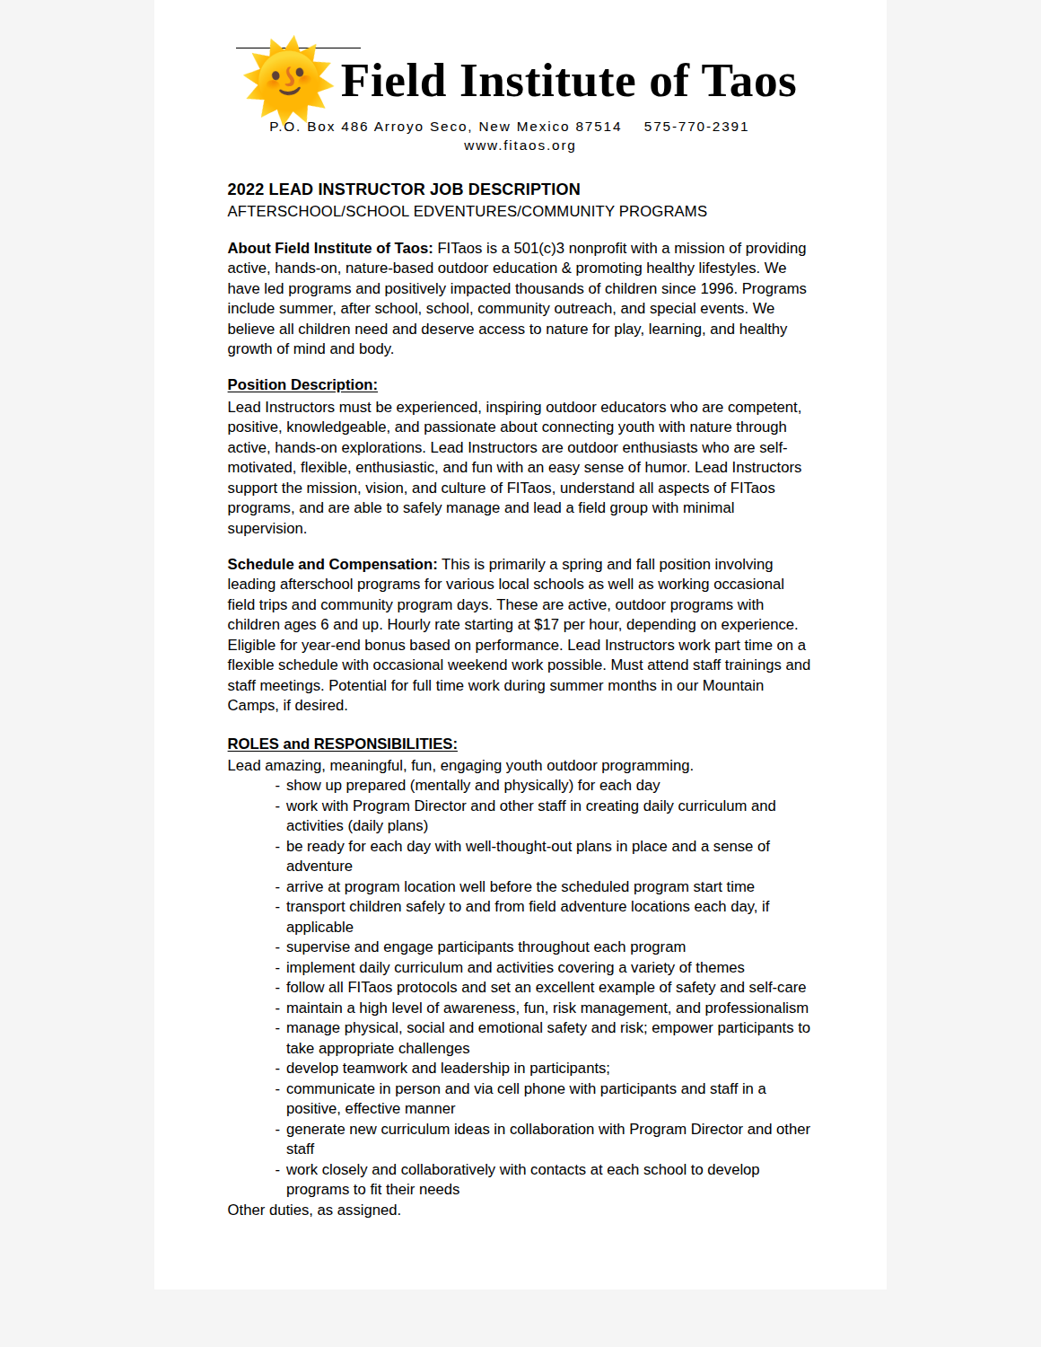🌞 Field Institute of Taos
P.O. Box 486 Arroyo Seco, New Mexico 87514 575-770-2391 www.fitaos.org
2022 LEAD INSTRUCTOR JOB DESCRIPTION
AFTERSCHOOL/SCHOOL EDVENTURES/COMMUNITY PROGRAMS
About Field Institute of Taos: FITaos is a 501(c)3 nonprofit with a mission of providing active, hands-on, nature-based outdoor education & promoting healthy lifestyles. We have led programs and positively impacted thousands of children since 1996. Programs include summer, after school, school, community outreach, and special events. We believe all children need and deserve access to nature for play, learning, and healthy growth of mind and body.
Position Description:
Lead Instructors must be experienced, inspiring outdoor educators who are competent, positive, knowledgeable, and passionate about connecting youth with nature through active, hands-on explorations. Lead Instructors are outdoor enthusiasts who are self-motivated, flexible, enthusiastic, and fun with an easy sense of humor. Lead Instructors support the mission, vision, and culture of FITaos, understand all aspects of FITaos programs, and are able to safely manage and lead a field group with minimal supervision.
Schedule and Compensation: This is primarily a spring and fall position involving leading afterschool programs for various local schools as well as working occasional field trips and community program days. These are active, outdoor programs with children ages 6 and up. Hourly rate starting at $17 per hour, depending on experience. Eligible for year-end bonus based on performance. Lead Instructors work part time on a flexible schedule with occasional weekend work possible. Must attend staff trainings and staff meetings. Potential for full time work during summer months in our Mountain Camps, if desired.
ROLES and RESPONSIBILITIES:
Lead amazing, meaningful, fun, engaging youth outdoor programming.
show up prepared (mentally and physically) for each day
work with Program Director and other staff in creating daily curriculum and activities (daily plans)
be ready for each day with well-thought-out plans in place and a sense of adventure
arrive at program location well before the scheduled program start time
transport children safely to and from field adventure locations each day, if applicable
supervise and engage participants throughout each program
implement daily curriculum and activities covering a variety of themes
follow all FITaos protocols and set an excellent example of safety and self-care
maintain a high level of awareness, fun, risk management, and professionalism
manage physical, social and emotional safety and risk; empower participants to take appropriate challenges
develop teamwork and leadership in participants;
communicate in person and via cell phone with participants and staff in a positive, effective manner
generate new curriculum ideas in collaboration with Program Director and other staff
work closely and collaboratively with contacts at each school to develop programs to fit their needs
Other duties, as assigned.